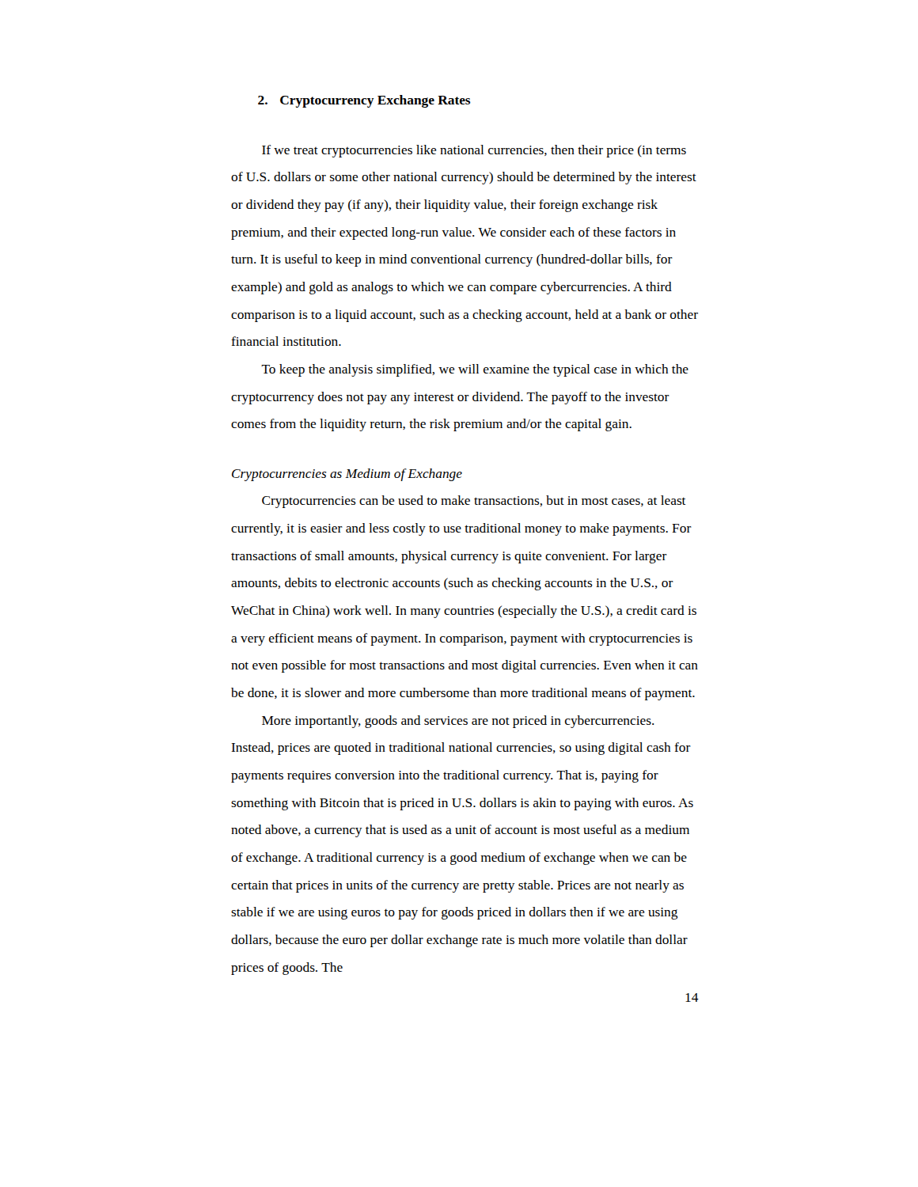2. Cryptocurrency Exchange Rates
If we treat cryptocurrencies like national currencies, then their price (in terms of U.S. dollars or some other national currency) should be determined by the interest or dividend they pay (if any), their liquidity value, their foreign exchange risk premium, and their expected long-run value. We consider each of these factors in turn. It is useful to keep in mind conventional currency (hundred-dollar bills, for example) and gold as analogs to which we can compare cybercurrencies. A third comparison is to a liquid account, such as a checking account, held at a bank or other financial institution.
To keep the analysis simplified, we will examine the typical case in which the cryptocurrency does not pay any interest or dividend. The payoff to the investor comes from the liquidity return, the risk premium and/or the capital gain.
Cryptocurrencies as Medium of Exchange
Cryptocurrencies can be used to make transactions, but in most cases, at least currently, it is easier and less costly to use traditional money to make payments. For transactions of small amounts, physical currency is quite convenient. For larger amounts, debits to electronic accounts (such as checking accounts in the U.S., or WeChat in China) work well. In many countries (especially the U.S.), a credit card is a very efficient means of payment. In comparison, payment with cryptocurrencies is not even possible for most transactions and most digital currencies. Even when it can be done, it is slower and more cumbersome than more traditional means of payment.
More importantly, goods and services are not priced in cybercurrencies. Instead, prices are quoted in traditional national currencies, so using digital cash for payments requires conversion into the traditional currency. That is, paying for something with Bitcoin that is priced in U.S. dollars is akin to paying with euros. As noted above, a currency that is used as a unit of account is most useful as a medium of exchange. A traditional currency is a good medium of exchange when we can be certain that prices in units of the currency are pretty stable. Prices are not nearly as stable if we are using euros to pay for goods priced in dollars then if we are using dollars, because the euro per dollar exchange rate is much more volatile than dollar prices of goods. The
14